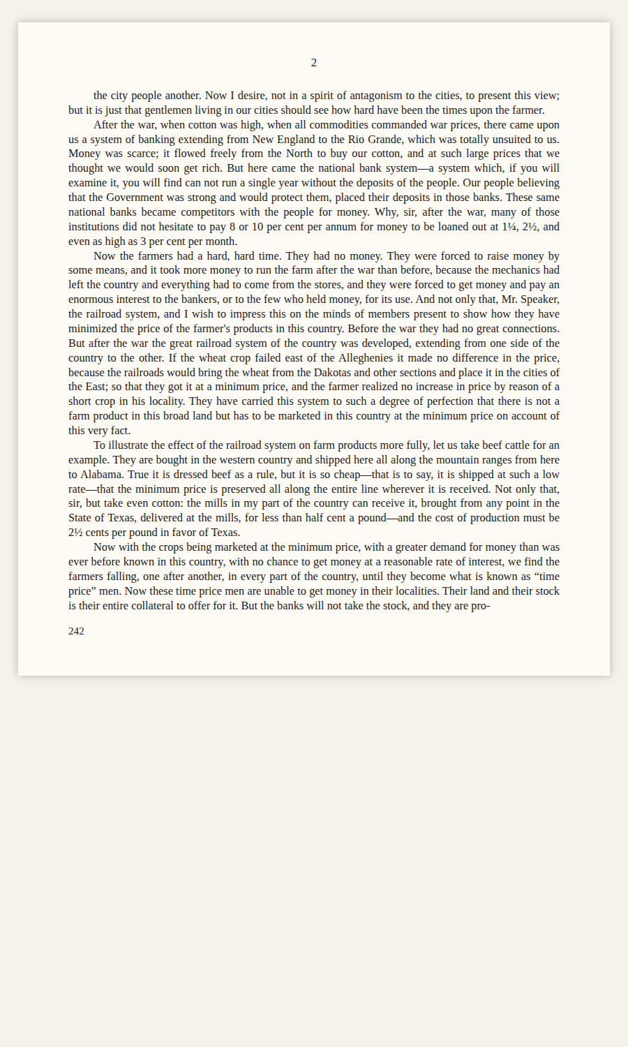2
the city people another. Now I desire, not in a spirit of antagonism to the cities, to present this view; but it is just that gentlemen living in our cities should see how hard have been the times upon the farmer.
After the war, when cotton was high, when all commodities commanded war prices, there came upon us a system of banking extending from New England to the Rio Grande, which was totally unsuited to us. Money was scarce; it flowed freely from the North to buy our cotton, and at such large prices that we thought we would soon get rich. But here came the national bank system—a system which, if you will examine it, you will find can not run a single year without the deposits of the people. Our people believing that the Government was strong and would protect them, placed their deposits in those banks. These same national banks became competitors with the people for money. Why, sir, after the war, many of those institutions did not hesitate to pay 8 or 10 per cent per annum for money to be loaned out at 1¼, 2½, and even as high as 3 per cent per month.
Now the farmers had a hard, hard time. They had no money. They were forced to raise money by some means, and it took more money to run the farm after the war than before, because the mechanics had left the country and everything had to come from the stores, and they were forced to get money and pay an enormous interest to the bankers, or to the few who held money, for its use. And not only that, Mr. Speaker, the railroad system, and I wish to impress this on the minds of members present to show how they have minimized the price of the farmer's products in this country. Before the war they had no great connections. But after the war the great railroad system of the country was developed, extending from one side of the country to the other. If the wheat crop failed east of the Alleghenies it made no difference in the price, because the railroads would bring the wheat from the Dakotas and other sections and place it in the cities of the East; so that they got it at a minimum price, and the farmer realized no increase in price by reason of a short crop in his locality. They have carried this system to such a degree of perfection that there is not a farm product in this broad land but has to be marketed in this country at the minimum price on account of this very fact.
To illustrate the effect of the railroad system on farm products more fully, let us take beef cattle for an example. They are bought in the western country and shipped here all along the mountain ranges from here to Alabama. True it is dressed beef as a rule, but it is so cheap—that is to say, it is shipped at such a low rate—that the minimum price is preserved all along the entire line wherever it is received. Not only that, sir, but take even cotton: the mills in my part of the country can receive it, brought from any point in the State of Texas, delivered at the mills, for less than half cent a pound—and the cost of production must be 2½ cents per pound in favor of Texas.
Now with the crops being marketed at the minimum price, with a greater demand for money than was ever before known in this country, with no chance to get money at a reasonable rate of interest, we find the farmers falling, one after another, in every part of the country, until they become what is known as “time price” men. Now these time price men are unable to get money in their localities. Their land and their stock is their entire collateral to offer for it. But the banks will not take the stock, and they are pro-
242